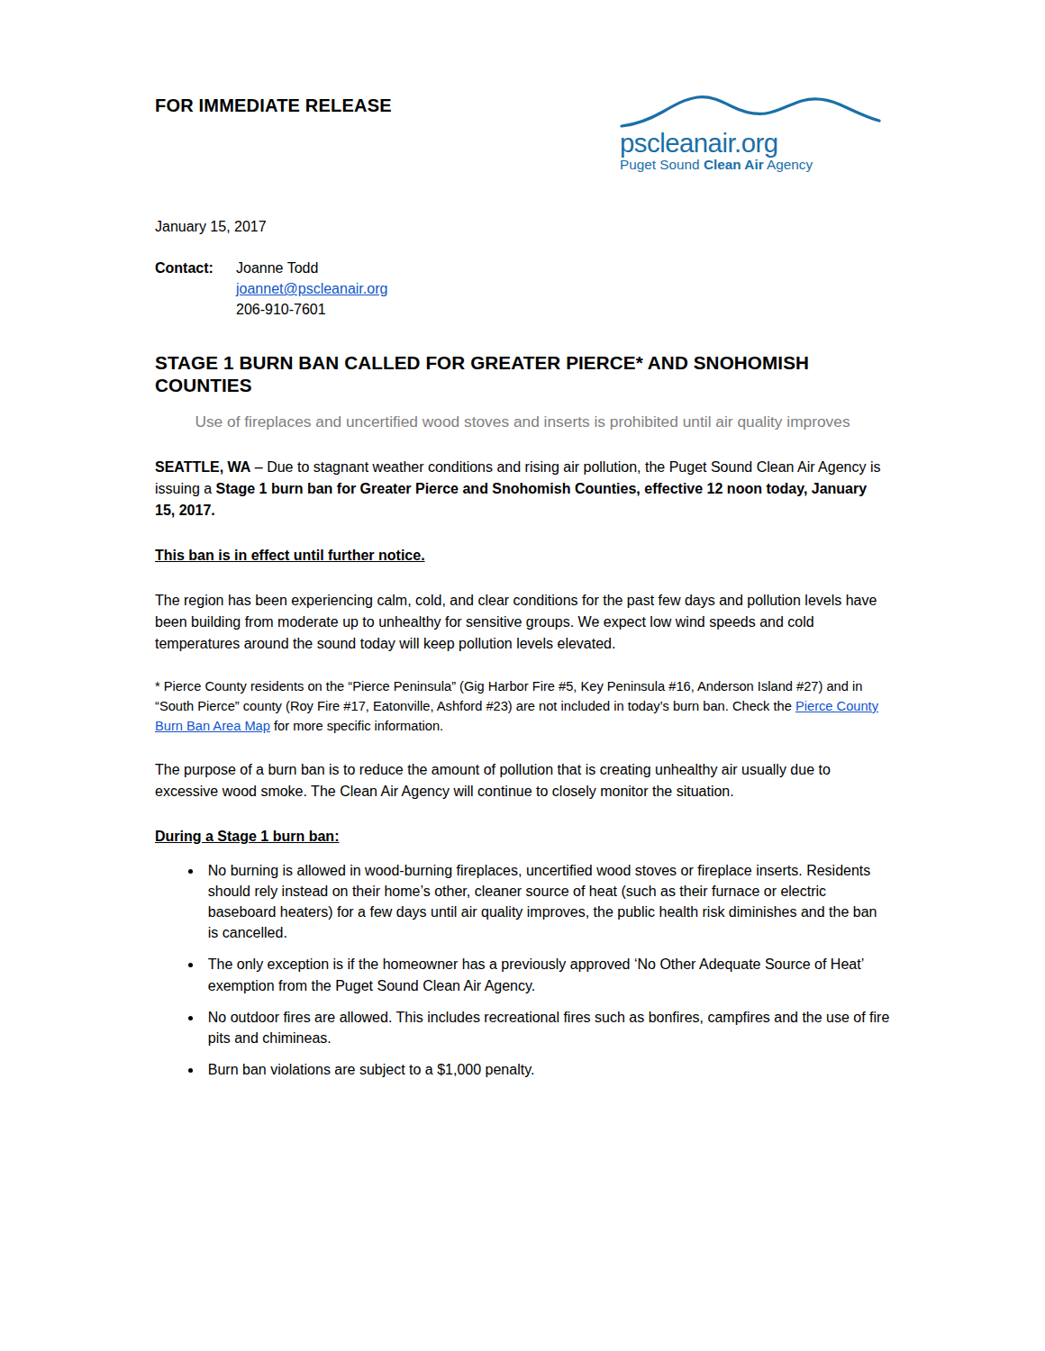pscleanair.org
Puget Sound Clean Air Agency
FOR IMMEDIATE RELEASE
January 15, 2017
Contact:
Joanne Todd
joannet@pscleanair.org
206-910-7601
STAGE 1 BURN BAN CALLED FOR GREATER PIERCE* AND SNOHOMISH COUNTIES
Use of fireplaces and uncertified wood stoves and inserts is prohibited until air quality improves
SEATTLE, WA – Due to stagnant weather conditions and rising air pollution, the Puget Sound Clean Air Agency is issuing a Stage 1 burn ban for Greater Pierce and Snohomish Counties, effective 12 noon today, January 15, 2017.
This ban is in effect until further notice.
The region has been experiencing calm, cold, and clear conditions for the past few days and pollution levels have been building from moderate up to unhealthy for sensitive groups. We expect low wind speeds and cold temperatures around the sound today will keep pollution levels elevated.
* Pierce County residents on the “Pierce Peninsula” (Gig Harbor Fire #5, Key Peninsula #16, Anderson Island #27) and in “South Pierce” county (Roy Fire #17, Eatonville, Ashford #23) are not included in today’s burn ban. Check the Pierce County Burn Ban Area Map for more specific information.
The purpose of a burn ban is to reduce the amount of pollution that is creating unhealthy air usually due to excessive wood smoke. The Clean Air Agency will continue to closely monitor the situation.
During a Stage 1 burn ban:
No burning is allowed in wood-burning fireplaces, uncertified wood stoves or fireplace inserts. Residents should rely instead on their home’s other, cleaner source of heat (such as their furnace or electric baseboard heaters) for a few days until air quality improves, the public health risk diminishes and the ban is cancelled.
The only exception is if the homeowner has a previously approved ‘No Other Adequate Source of Heat’ exemption from the Puget Sound Clean Air Agency.
No outdoor fires are allowed. This includes recreational fires such as bonfires, campfires and the use of fire pits and chimineas.
Burn ban violations are subject to a $1,000 penalty.